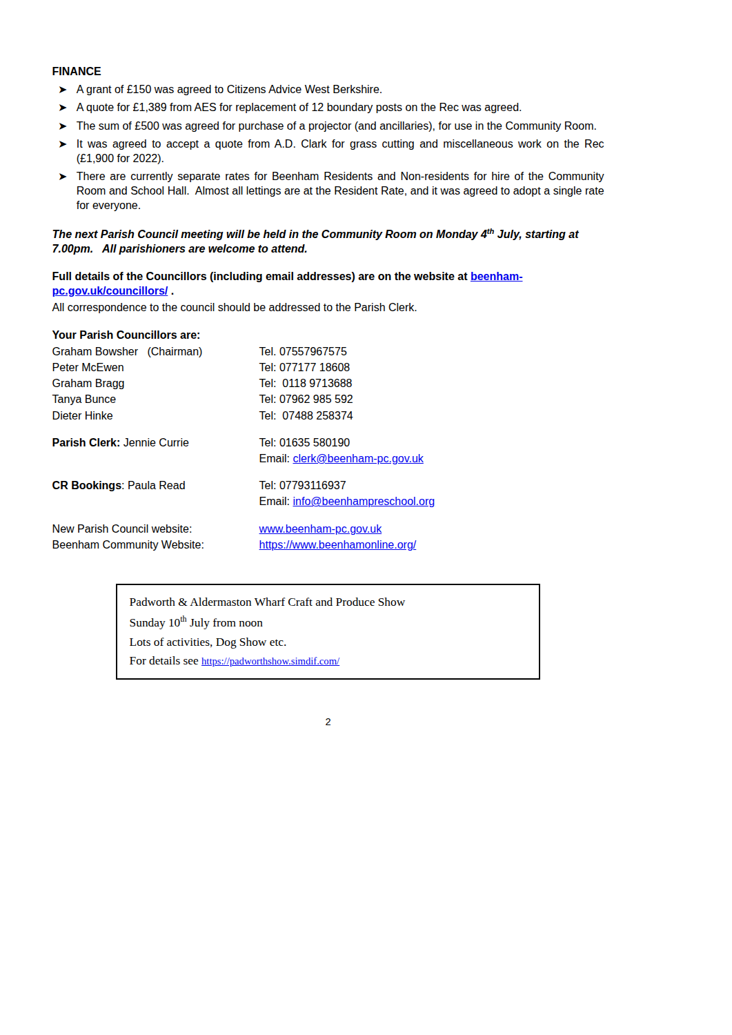FINANCE
A grant of £150 was agreed to Citizens Advice West Berkshire.
A quote for £1,389 from AES for replacement of 12 boundary posts on the Rec was agreed.
The sum of £500 was agreed for purchase of a projector (and ancillaries), for use in the Community Room.
It was agreed to accept a quote from A.D. Clark for grass cutting and miscellaneous work on the Rec (£1,900 for 2022).
There are currently separate rates for Beenham Residents and Non-residents for hire of the Community Room and School Hall. Almost all lettings are at the Resident Rate, and it was agreed to adopt a single rate for everyone.
The next Parish Council meeting will be held in the Community Room on Monday 4th July, starting at 7.00pm. All parishioners are welcome to attend.
Full details of the Councillors (including email addresses) are on the website at beenham-pc.gov.uk/councillors/ .
All correspondence to the council should be addressed to the Parish Clerk.
Your Parish Councillors are:
| Graham Bowsher (Chairman) | Tel. 07557967575 |
| Peter McEwen | Tel: 077177 18608 |
| Graham Bragg | Tel: 0118 9713688 |
| Tanya Bunce | Tel: 07962 985 592 |
| Dieter Hinke | Tel: 07488 258374 |
| Parish Clerk: Jennie Currie | Tel: 01635 580190 |
| | Email: clerk@beenham-pc.gov.uk |
| CR Bookings : Paula Read | Tel: 07793116937 |
| | Email: info@beenhampreschool.org |
| New Parish Council website: | www.beenham-pc.gov.uk |
| Beenham Community Website: | https://www.beenhamonline.org/ |
Padworth & Aldermaston Wharf Craft and Produce Show
Sunday 10th July from noon
Lots of activities, Dog Show etc.
For details see https://padworthshow.simdif.com/
2